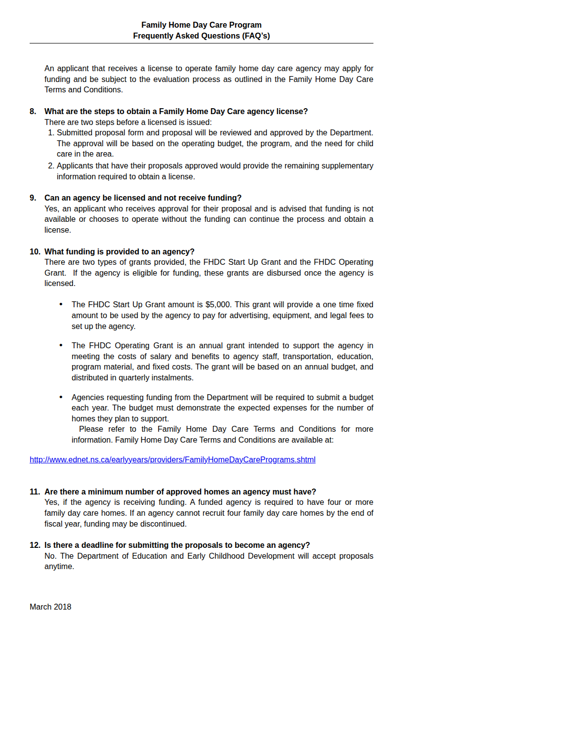Family Home Day Care Program Frequently Asked Questions (FAQ’s)
An applicant that receives a license to operate family home day care agency may apply for funding and be subject to the evaluation process as outlined in the Family Home Day Care Terms and Conditions.
8. What are the steps to obtain a Family Home Day Care agency license?
There are two steps before a licensed is issued:
Submitted proposal form and proposal will be reviewed and approved by the Department. The approval will be based on the operating budget, the program, and the need for child care in the area.
Applicants that have their proposals approved would provide the remaining supplementary information required to obtain a license.
9. Can an agency be licensed and not receive funding?
Yes, an applicant who receives approval for their proposal and is advised that funding is not available or chooses to operate without the funding can continue the process and obtain a license.
10. What funding is provided to an agency?
There are two types of grants provided, the FHDC Start Up Grant and the FHDC Operating Grant. If the agency is eligible for funding, these grants are disbursed once the agency is licensed.
The FHDC Start Up Grant amount is $5,000. This grant will provide a one time fixed amount to be used by the agency to pay for advertising, equipment, and legal fees to set up the agency.
The FHDC Operating Grant is an annual grant intended to support the agency in meeting the costs of salary and benefits to agency staff, transportation, education, program material, and fixed costs. The grant will be based on an annual budget, and distributed in quarterly instalments.
Agencies requesting funding from the Department will be required to submit a budget each year. The budget must demonstrate the expected expenses for the number of homes they plan to support.
Please refer to the Family Home Day Care Terms and Conditions for more information. Family Home Day Care Terms and Conditions are available at:
http://www.ednet.ns.ca/earlyyears/providers/FamilyHomeDayCarePrograms.shtml
11. Are there a minimum number of approved homes an agency must have?
Yes, if the agency is receiving funding. A funded agency is required to have four or more family day care homes. If an agency cannot recruit four family day care homes by the end of fiscal year, funding may be discontinued.
12. Is there a deadline for submitting the proposals to become an agency?
No. The Department of Education and Early Childhood Development will accept proposals anytime.
March 2018